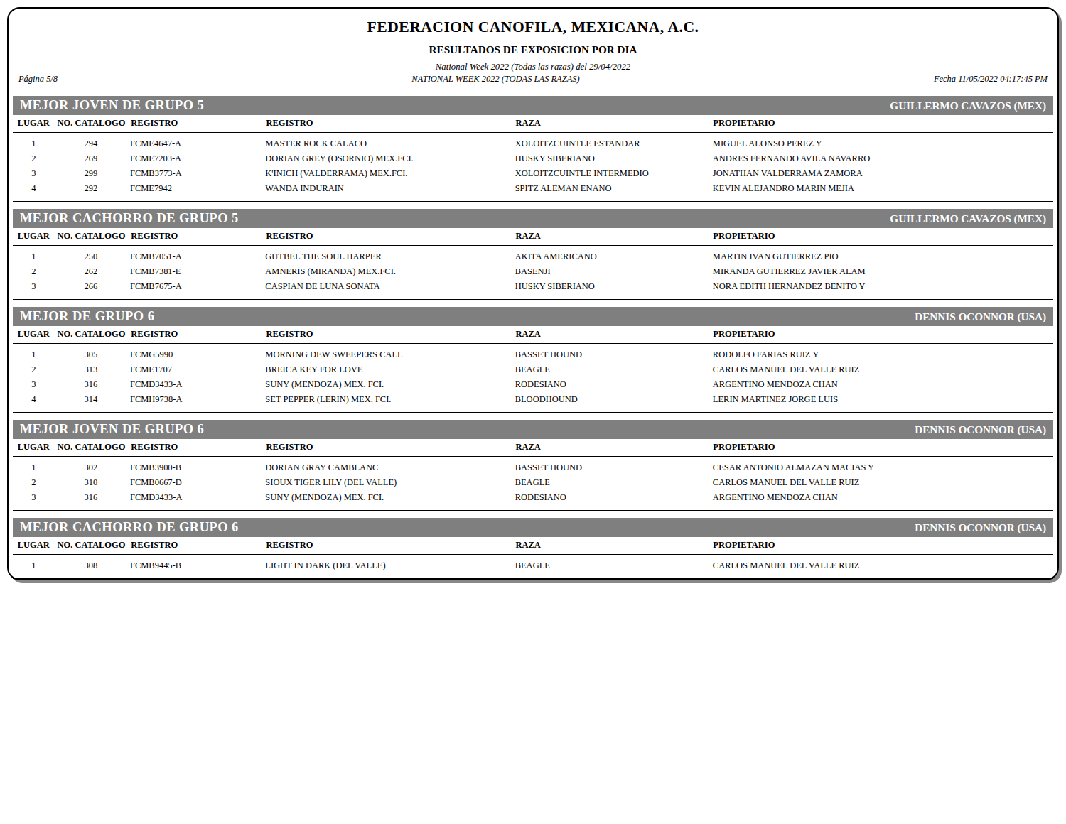FEDERACION CANOFILA, MEXICANA, A.C.
RESULTADOS DE EXPOSICION POR DIA
National Week 2022 (Todas las razas) del 29/04/2022
Página 5/8
NATIONAL WEEK 2022 (TODAS LAS RAZAS)
Fecha 11/05/2022 04:17:45 PM
MEJOR JOVEN DE GRUPO 5 GUILLERMO CAVAZOS (MEX)
| LUGAR | NO. CATALOGO | REGISTRO | REGISTRO | RAZA | PROPIETARIO |
| --- | --- | --- | --- | --- | --- |
| 1 | 294 | FCME4647-A | MASTER ROCK CALACO | XOLOITZCUINTLE ESTANDAR | MIGUEL ALONSO PEREZ Y |
| 2 | 269 | FCME7203-A | DORIAN GREY (OSORNIO) MEX.FCI. | HUSKY SIBERIANO | ANDRES FERNANDO AVILA NAVARRO |
| 3 | 299 | FCMB3773-A | K'INICH (VALDERRAMA) MEX.FCI. | XOLOITZCUINTLE INTERMEDIO | JONATHAN VALDERRAMA ZAMORA |
| 4 | 292 | FCME7942 | WANDA INDURAIN | SPITZ ALEMAN ENANO | KEVIN ALEJANDRO MARIN MEJIA |
MEJOR CACHORRO DE GRUPO 5 GUILLERMO CAVAZOS (MEX)
| LUGAR | NO. CATALOGO | REGISTRO | REGISTRO | RAZA | PROPIETARIO |
| --- | --- | --- | --- | --- | --- |
| 1 | 250 | FCMB7051-A | GUTBEL THE SOUL HARPER | AKITA AMERICANO | MARTIN IVAN GUTIERREZ PIO |
| 2 | 262 | FCMB7381-E | AMNERIS (MIRANDA) MEX.FCI. | BASENJI | MIRANDA GUTIERREZ JAVIER ALAM |
| 3 | 266 | FCMB7675-A | CASPIAN DE LUNA SONATA | HUSKY SIBERIANO | NORA EDITH HERNANDEZ BENITO Y |
MEJOR DE GRUPO 6 DENNIS OCONNOR (USA)
| LUGAR | NO. CATALOGO | REGISTRO | REGISTRO | RAZA | PROPIETARIO |
| --- | --- | --- | --- | --- | --- |
| 1 | 305 | FCMG5990 | MORNING DEW SWEEPERS CALL | BASSET HOUND | RODOLFO FARIAS RUIZ Y |
| 2 | 313 | FCME1707 | BREICA KEY FOR LOVE | BEAGLE | CARLOS MANUEL DEL VALLE RUIZ |
| 3 | 316 | FCMD3433-A | SUNY (MENDOZA) MEX. FCI. | RODESIANO | ARGENTINO MENDOZA CHAN |
| 4 | 314 | FCMH9738-A | SET PEPPER (LERIN) MEX. FCI. | BLOODHOUND | LERIN MARTINEZ JORGE LUIS |
MEJOR JOVEN DE GRUPO 6 DENNIS OCONNOR (USA)
| LUGAR | NO. CATALOGO | REGISTRO | REGISTRO | RAZA | PROPIETARIO |
| --- | --- | --- | --- | --- | --- |
| 1 | 302 | FCMB3900-B | DORIAN GRAY CAMBLANC | BASSET HOUND | CESAR ANTONIO ALMAZAN MACIAS Y |
| 2 | 310 | FCMB0667-D | SIOUX TIGER LILY (DEL VALLE) | BEAGLE | CARLOS MANUEL DEL VALLE RUIZ |
| 3 | 316 | FCMD3433-A | SUNY (MENDOZA) MEX. FCI. | RODESIANO | ARGENTINO MENDOZA CHAN |
MEJOR CACHORRO DE GRUPO 6 DENNIS OCONNOR (USA)
| LUGAR | NO. CATALOGO | REGISTRO | REGISTRO | RAZA | PROPIETARIO |
| --- | --- | --- | --- | --- | --- |
| 1 | 308 | FCMB9445-B | LIGHT IN DARK (DEL VALLE) | BEAGLE | CARLOS MANUEL DEL VALLE RUIZ |